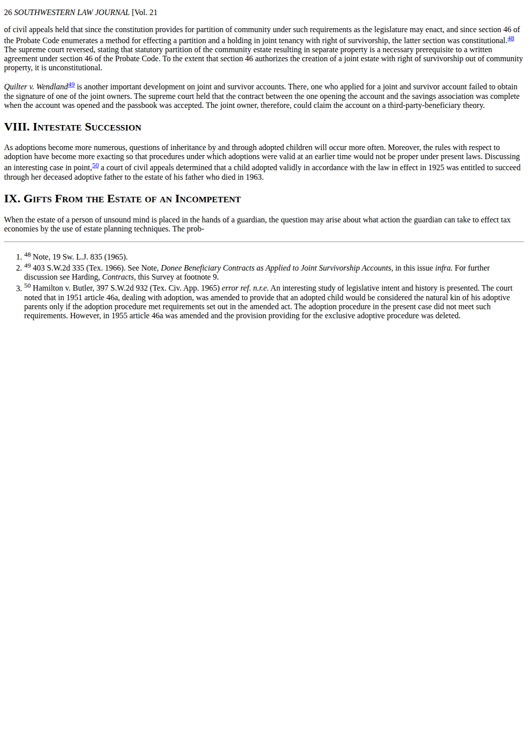26 SOUTHWESTERN LAW JOURNAL [Vol. 21
of civil appeals held that since the constitution provides for partition of community under such requirements as the legislature may enact, and since section 46 of the Probate Code enumerates a method for effecting a partition and a holding in joint tenancy with right of survivorship, the latter section was constitutional.48 The supreme court reversed, stating that statutory partition of the community estate resulting in separate property is a necessary prerequisite to a written agreement under section 46 of the Probate Code. To the extent that section 46 authorizes the creation of a joint estate with right of survivorship out of community property, it is unconstitutional.
Quilter v. Wendland49 is another important development on joint and survivor accounts. There, one who applied for a joint and survivor account failed to obtain the signature of one of the joint owners. The supreme court held that the contract between the one opening the account and the savings association was complete when the account was opened and the passbook was accepted. The joint owner, therefore, could claim the account on a third-party-beneficiary theory.
VIII. Intestate Succession
As adoptions become more numerous, questions of inheritance by and through adopted children will occur more often. Moreover, the rules with respect to adoption have become more exacting so that procedures under which adoptions were valid at an earlier time would not be proper under present laws. Discussing an interesting case in point,50 a court of civil appeals determined that a child adopted validly in accordance with the law in effect in 1925 was entitled to succeed through her deceased adoptive father to the estate of his father who died in 1963.
IX. Gifts From the Estate of an Incompetent
When the estate of a person of unsound mind is placed in the hands of a guardian, the question may arise about what action the guardian can take to effect tax economies by the use of estate planning techniques. The prob-
48 Note, 19 Sw. L.J. 835 (1965).
49 403 S.W.2d 335 (Tex. 1966). See Note, Donee Beneficiary Contracts as Applied to Joint Survivorship Accounts, in this issue infra. For further discussion see Harding, Contracts, this Survey at footnote 9.
50 Hamilton v. Butler, 397 S.W.2d 932 (Tex. Civ. App. 1965) error ref. n.r.e. An interesting study of legislative intent and history is presented. The court noted that in 1951 article 46a, dealing with adoption, was amended to provide that an adopted child would be considered the natural kin of his adoptive parents only if the adoption procedure met requirements set out in the amended act. The adoption procedure in the present case did not meet such requirements. However, in 1955 article 46a was amended and the provision providing for the exclusive adoptive procedure was deleted.